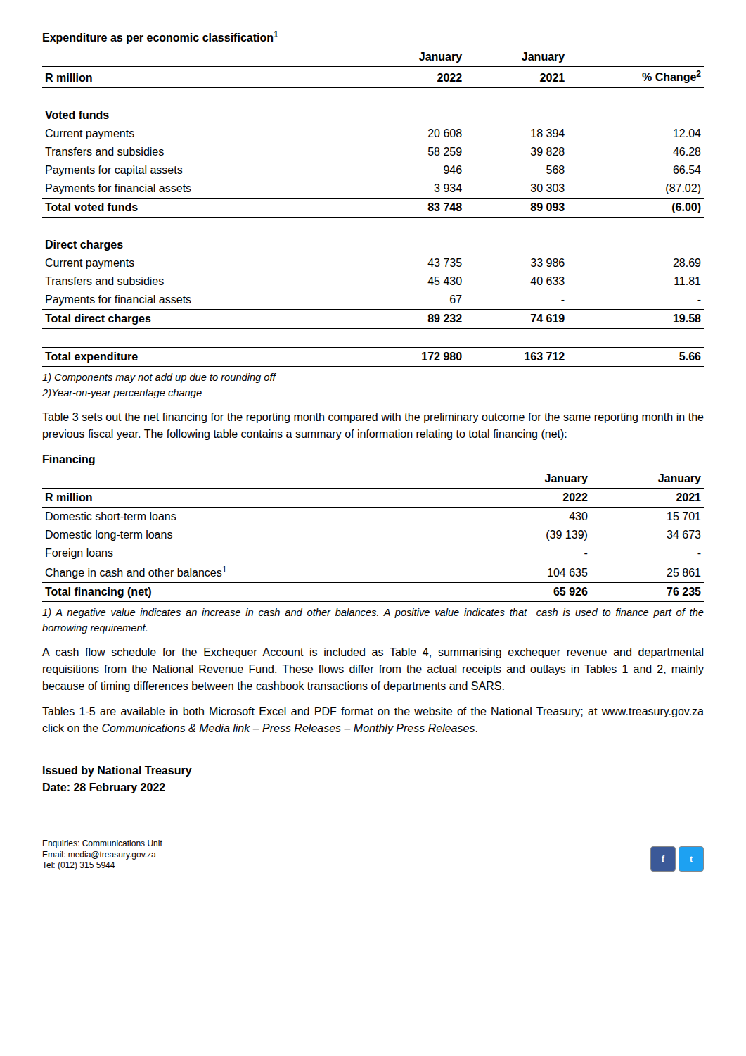Expenditure as per economic classification1
| | January | January | |
| --- | --- | --- | --- |
| R million | 2022 | 2021 | % Change 2 |
| Voted funds | | | |
| Current payments | 20 608 | 18 394 | 12.04 |
| Transfers and subsidies | 58 259 | 39 828 | 46.28 |
| Payments for capital assets | 946 | 568 | 66.54 |
| Payments for financial assets | 3 934 | 30 303 | (87.02) |
| Total voted funds | 83 748 | 89 093 | (6.00) |
| Direct charges | | | |
| Current payments | 43 735 | 33 986 | 28.69 |
| Transfers and subsidies | 45 430 | 40 633 | 11.81 |
| Payments for financial assets | 67 | - | - |
| Total direct charges | 89 232 | 74 619 | 19.58 |
| Total expenditure | 172 980 | 163 712 | 5.66 |
1) Components may not add up due to rounding off
2)Year-on-year percentage change
Table 3 sets out the net financing for the reporting month compared with the preliminary outcome for the same reporting month in the previous fiscal year. The following table contains a summary of information relating to total financing (net):
Financing
| | January | January |
| --- | --- | --- |
| R million | 2022 | 2021 |
| Domestic short-term loans | 430 | 15 701 |
| Domestic long-term loans | (39 139) | 34 673 |
| Foreign loans | - | - |
| Change in cash and other balances 1 | 104 635 | 25 861 |
| Total financing (net) | 65 926 | 76 235 |
1) A negative value indicates an increase in cash and other balances. A positive value indicates that cash is used to finance part of the borrowing requirement.
A cash flow schedule for the Exchequer Account is included as Table 4, summarising exchequer revenue and departmental requisitions from the National Revenue Fund. These flows differ from the actual receipts and outlays in Tables 1 and 2, mainly because of timing differences between the cashbook transactions of departments and SARS.
Tables 1-5 are available in both Microsoft Excel and PDF format on the website of the National Treasury; at www.treasury.gov.za click on the Communications & Media link – Press Releases – Monthly Press Releases.
Issued by National Treasury
Date: 28 February 2022
Enquiries: Communications Unit
Email: media@treasury.gov.za
Tel: (012) 315 5944
ft